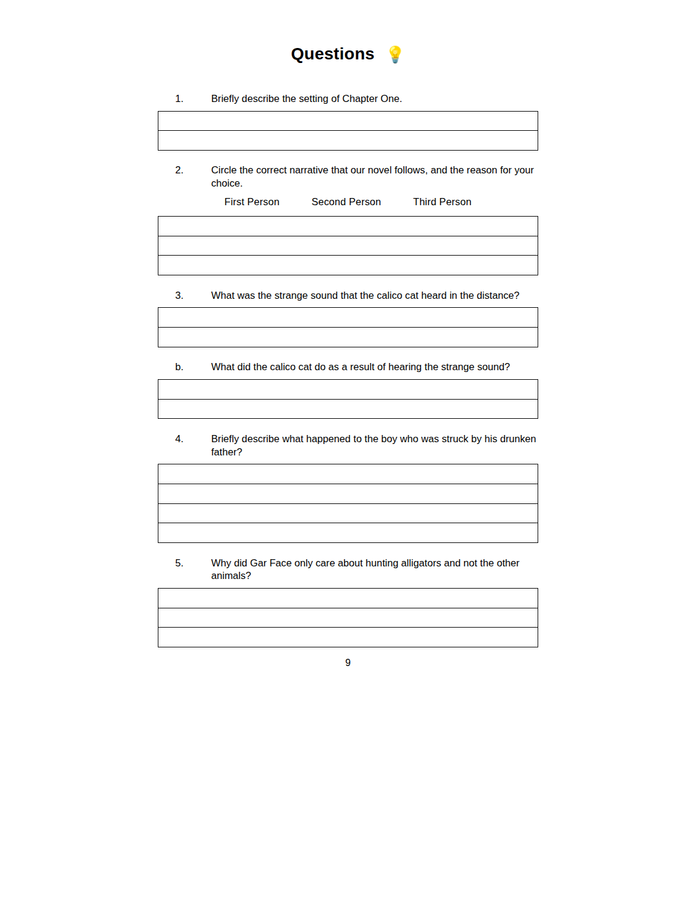Questions 💡
1. Briefly describe the setting of Chapter One.
2. Circle the correct narrative that our novel follows, and the reason for your choice.
First Person Second Person Third Person
3. What was the strange sound that the calico cat heard in the distance?
b. What did the calico cat do as a result of hearing the strange sound?
4. Briefly describe what happened to the boy who was struck by his drunken father?
5. Why did Gar Face only care about hunting alligators and not the other animals?
9